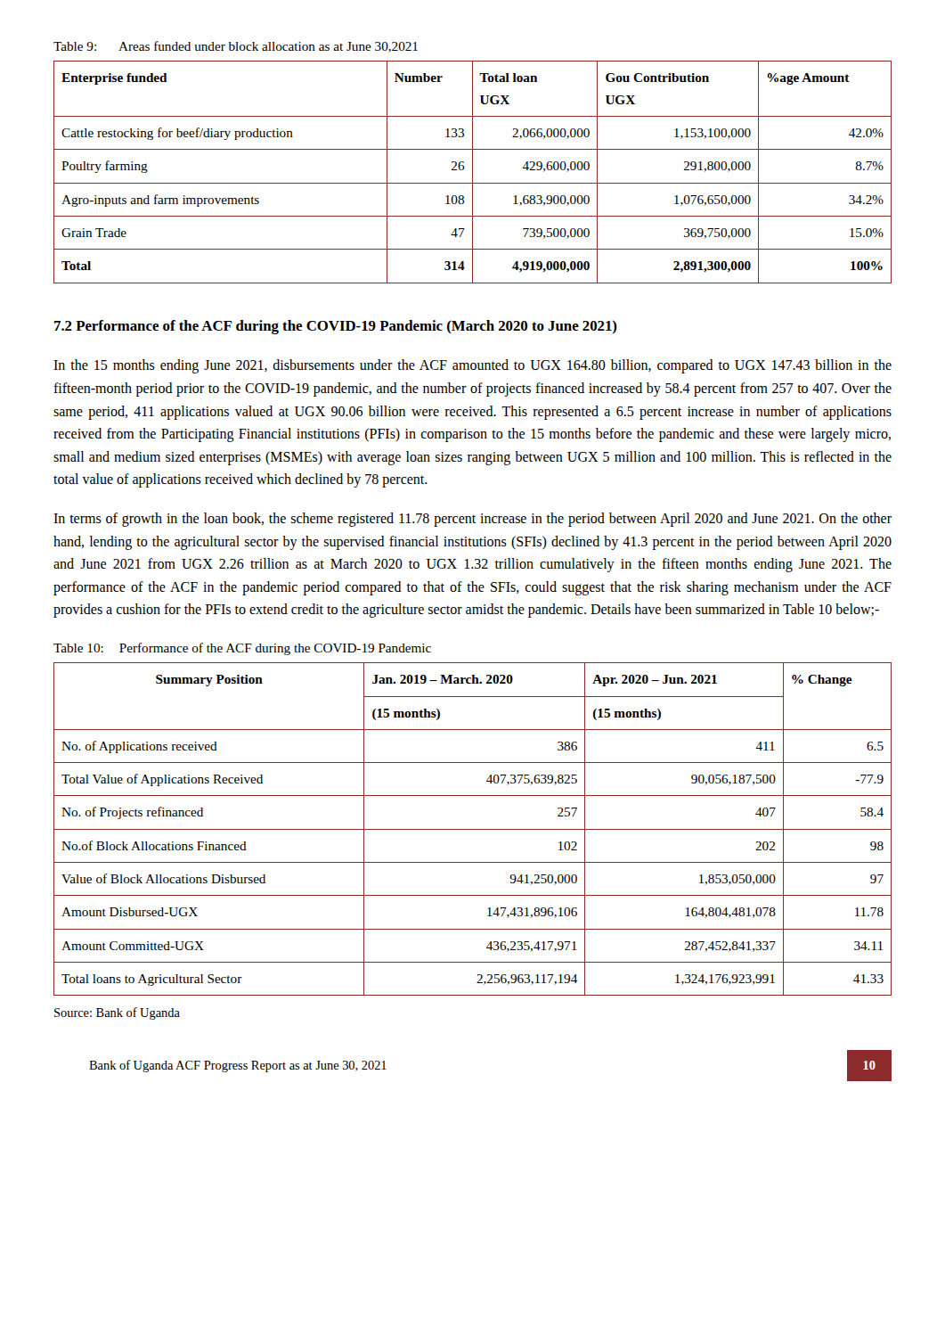Table 9: Areas funded under block allocation as at June 30,2021
| Enterprise funded | Number | Total loan UGX | Gou Contribution UGX | %age Amount |
| --- | --- | --- | --- | --- |
| Cattle restocking for beef/diary production | 133 | 2,066,000,000 | 1,153,100,000 | 42.0% |
| Poultry farming | 26 | 429,600,000 | 291,800,000 | 8.7% |
| Agro-inputs and farm improvements | 108 | 1,683,900,000 | 1,076,650,000 | 34.2% |
| Grain Trade | 47 | 739,500,000 | 369,750,000 | 15.0% |
| Total | 314 | 4,919,000,000 | 2,891,300,000 | 100% |
7.2 Performance of the ACF during the COVID-19 Pandemic (March 2020 to June 2021)
In the 15 months ending June 2021, disbursements under the ACF amounted to UGX 164.80 billion, compared to UGX 147.43 billion in the fifteen-month period prior to the COVID-19 pandemic, and the number of projects financed increased by 58.4 percent from 257 to 407. Over the same period, 411 applications valued at UGX 90.06 billion were received. This represented a 6.5 percent increase in number of applications received from the Participating Financial institutions (PFIs) in comparison to the 15 months before the pandemic and these were largely micro, small and medium sized enterprises (MSMEs) with average loan sizes ranging between UGX 5 million and 100 million. This is reflected in the total value of applications received which declined by 78 percent.
In terms of growth in the loan book, the scheme registered 11.78 percent increase in the period between April 2020 and June 2021. On the other hand, lending to the agricultural sector by the supervised financial institutions (SFIs) declined by 41.3 percent in the period between April 2020 and June 2021 from UGX 2.26 trillion as at March 2020 to UGX 1.32 trillion cumulatively in the fifteen months ending June 2021. The performance of the ACF in the pandemic period compared to that of the SFIs, could suggest that the risk sharing mechanism under the ACF provides a cushion for the PFIs to extend credit to the agriculture sector amidst the pandemic. Details have been summarized in Table 10 below;-
Table 10: Performance of the ACF during the COVID-19 Pandemic
| Summary Position | Jan. 2019 – March. 2020 | Apr. 2020 – Jun. 2021 | % Change |
| --- | --- | --- | --- |
| (15 months) | (15 months) |
| No. of Applications received | 386 | 411 | 6.5 |
| Total Value of Applications Received | 407,375,639,825 | 90,056,187,500 | -77.9 |
| No. of Projects refinanced | 257 | 407 | 58.4 |
| No.of Block Allocations Financed | 102 | 202 | 98 |
| Value of Block Allocations Disbursed | 941,250,000 | 1,853,050,000 | 97 |
| Amount Disbursed-UGX | 147,431,896,106 | 164,804,481,078 | 11.78 |
| Amount Committed-UGX | 436,235,417,971 | 287,452,841,337 | 34.11 |
| Total loans to Agricultural Sector | 2,256,963,117,194 | 1,324,176,923,991 | 41.33 |
Source: Bank of Uganda
Bank of Uganda ACF Progress Report as at June 30, 2021
10